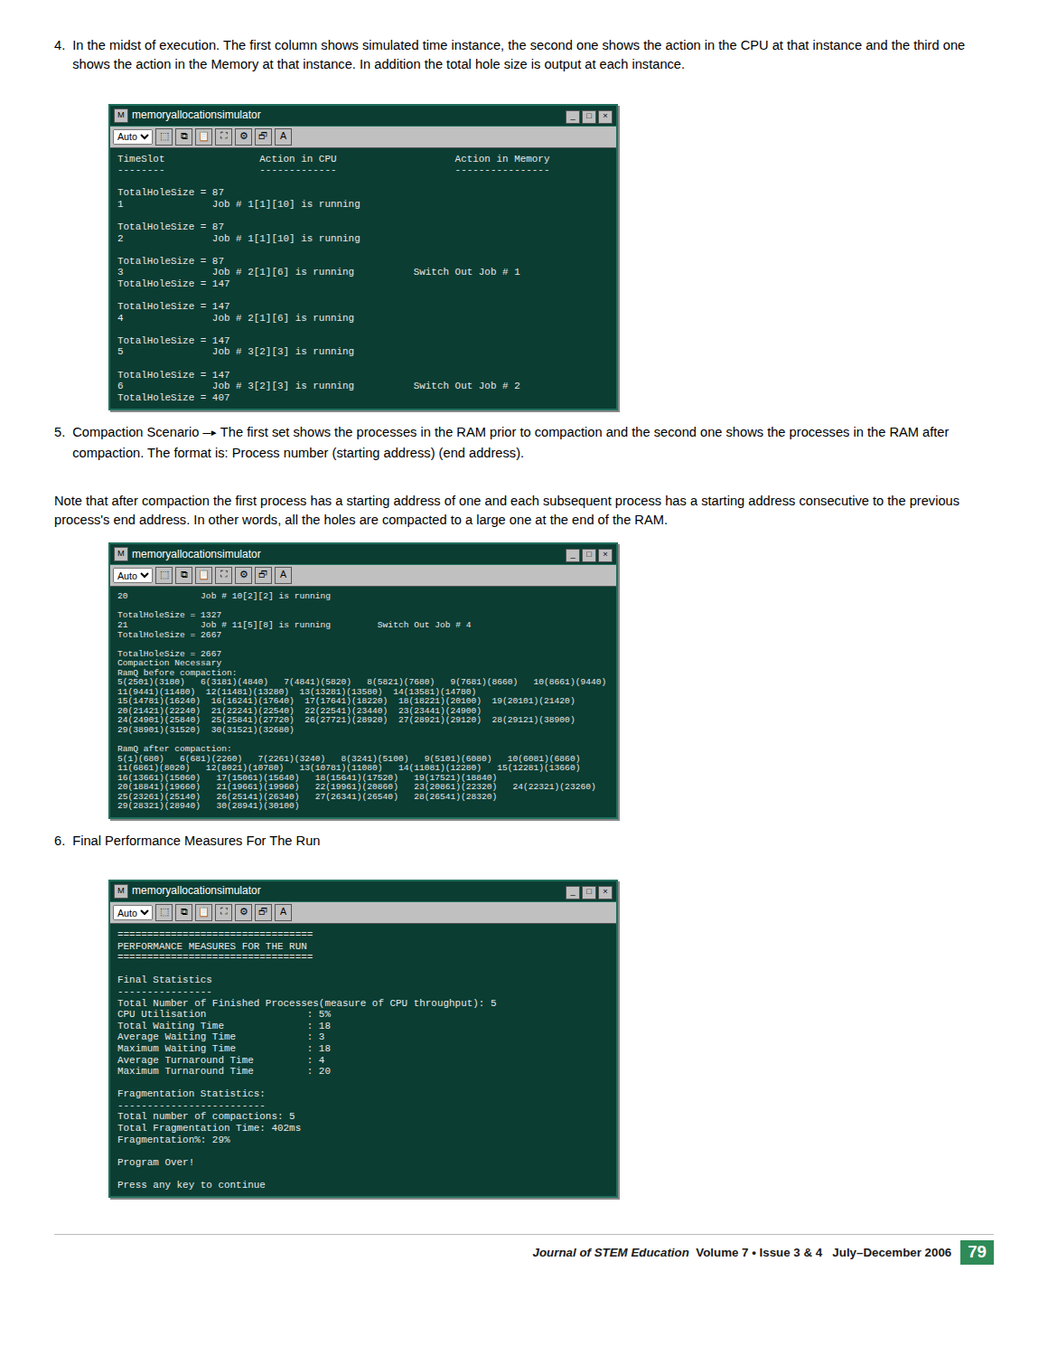4.
In the midst of execution. The first column shows simulated time instance, the second one shows the action in the CPU at that instance and the third one shows the action in the Memory at that instance. In addition the total hole size is output at each instance.
M memoryallocationsimulator
_□×
Auto ⬚ ⧉ 📋 ⛶ ⚙ 🗗 A
TimeSlot                Action in CPU                    Action in Memory
--------                -------------                    ----------------

TotalHoleSize = 87
1               Job # 1[1][10] is running

TotalHoleSize = 87
2               Job # 1[1][10] is running

TotalHoleSize = 87
3               Job # 2[1][6] is running          Switch Out Job # 1
TotalHoleSize = 147

TotalHoleSize = 147
4               Job # 2[1][6] is running

TotalHoleSize = 147
5               Job # 3[2][3] is running

TotalHoleSize = 147
6               Job # 3[2][3] is running          Switch Out Job # 2
TotalHoleSize = 407
5.
Compaction Scenario —▸ The first set shows the processes in the RAM prior to compaction and the second one shows the processes in the RAM after compaction. The format is: Process number (starting address) (end address).
Note that after compaction the first process has a starting address of one and each subsequent process has a starting address consecutive to the previous process's end address. In other words, all the holes are compacted to a large one at the end of the RAM.
M memoryallocationsimulator
_□×
Auto ⬚ ⧉ 📋 ⛶ ⚙ 🗗 A
20              Job # 10[2][2] is running

TotalHoleSize = 1327
21              Job # 11[5][8] is running         Switch Out Job # 4
TotalHoleSize = 2667

TotalHoleSize = 2667
Compaction Necessary
RamQ before compaction:
5(2501)(3180)   6(3181)(4840)   7(4841)(5820)   8(5821)(7680)   9(7681)(8660)   10(8661)(9440)
11(9441)(11480)  12(11481)(13280)  13(13281)(13580)  14(13581)(14780)
15(14781)(16240)  16(16241)(17640)  17(17641)(18220)  18(18221)(20100)  19(20101)(21420)
20(21421)(22240)  21(22241)(22540)  22(22541)(23440)  23(23441)(24900)
24(24901)(25840)  25(25841)(27720)  26(27721)(28920)  27(28921)(29120)  28(29121)(38900)
29(38901)(31520)  30(31521)(32680)

RamQ after compaction:
5(1)(680)   6(681)(2260)   7(2261)(3240)   8(3241)(5100)   9(5101)(6080)   10(6081)(6860)
11(6861)(8020)   12(8021)(10780)   13(10781)(11080)   14(11081)(12280)   15(12281)(13660)
16(13661)(15060)   17(15061)(15640)   18(15641)(17520)   19(17521)(18840)
20(18841)(19660)   21(19661)(19960)   22(19961)(20860)   23(20861)(22320)   24(22321)(23260)
25(23261)(25140)   26(25141)(26340)   27(26341)(26540)   28(26541)(28320)
29(28321)(28940)   30(28941)(30100)
6.
Final Performance Measures For The Run
M memoryallocationsimulator
_□×
Auto ⬚ ⧉ 📋 ⛶ ⚙ 🗗 A
=================================
PERFORMANCE MEASURES FOR THE RUN
=================================

Final Statistics
----------------
Total Number of Finished Processes(measure of CPU throughput): 5
CPU Utilisation                 : 5%
Total Waiting Time              : 18
Average Waiting Time            : 3
Maximum Waiting Time            : 18
Average Turnaround Time         : 4
Maximum Turnaround Time         : 20

Fragmentation Statistics:
-------------------------
Total number of compactions: 5
Total Fragmentation Time: 402ms
Fragmentation%: 29%

Program Over!

Press any key to continue
Journal of STEM Education Volume 7 • Issue 3 & 4 July–December 2006
79